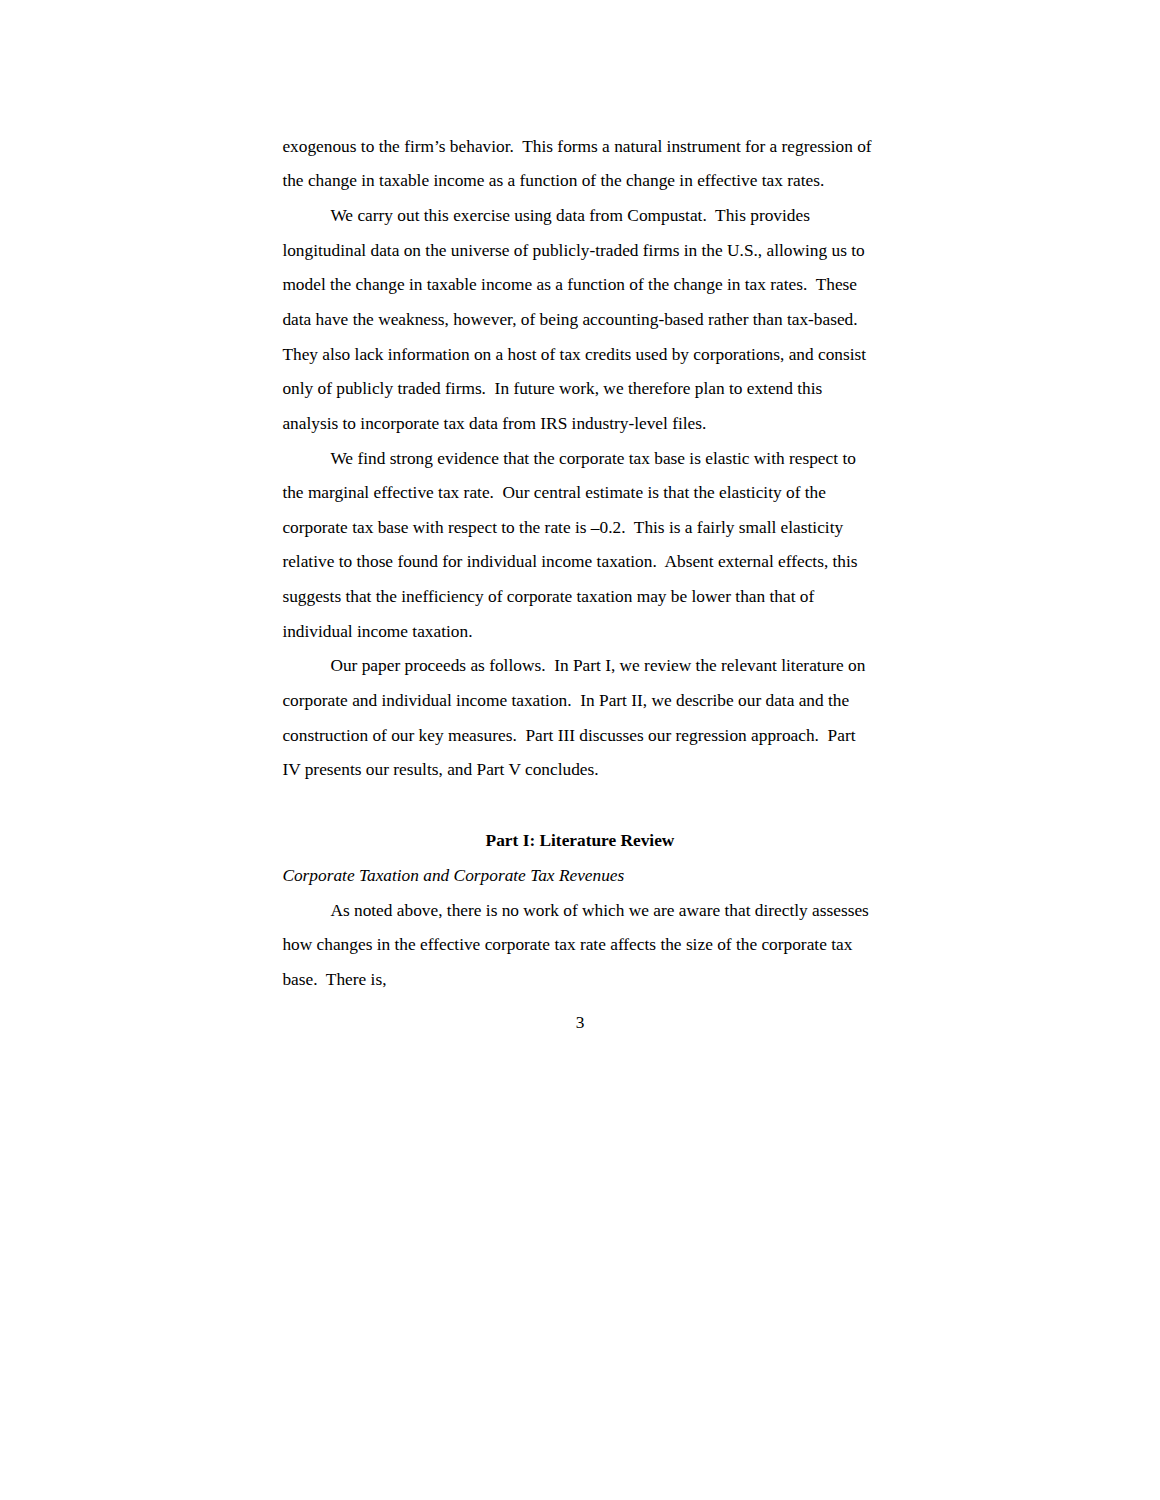exogenous to the firm’s behavior. This forms a natural instrument for a regression of the change in taxable income as a function of the change in effective tax rates.
We carry out this exercise using data from Compustat. This provides longitudinal data on the universe of publicly-traded firms in the U.S., allowing us to model the change in taxable income as a function of the change in tax rates. These data have the weakness, however, of being accounting-based rather than tax-based. They also lack information on a host of tax credits used by corporations, and consist only of publicly traded firms. In future work, we therefore plan to extend this analysis to incorporate tax data from IRS industry-level files.
We find strong evidence that the corporate tax base is elastic with respect to the marginal effective tax rate. Our central estimate is that the elasticity of the corporate tax base with respect to the rate is –0.2. This is a fairly small elasticity relative to those found for individual income taxation. Absent external effects, this suggests that the inefficiency of corporate taxation may be lower than that of individual income taxation.
Our paper proceeds as follows. In Part I, we review the relevant literature on corporate and individual income taxation. In Part II, we describe our data and the construction of our key measures. Part III discusses our regression approach. Part IV presents our results, and Part V concludes.
Part I: Literature Review
Corporate Taxation and Corporate Tax Revenues
As noted above, there is no work of which we are aware that directly assesses how changes in the effective corporate tax rate affects the size of the corporate tax base. There is,
3